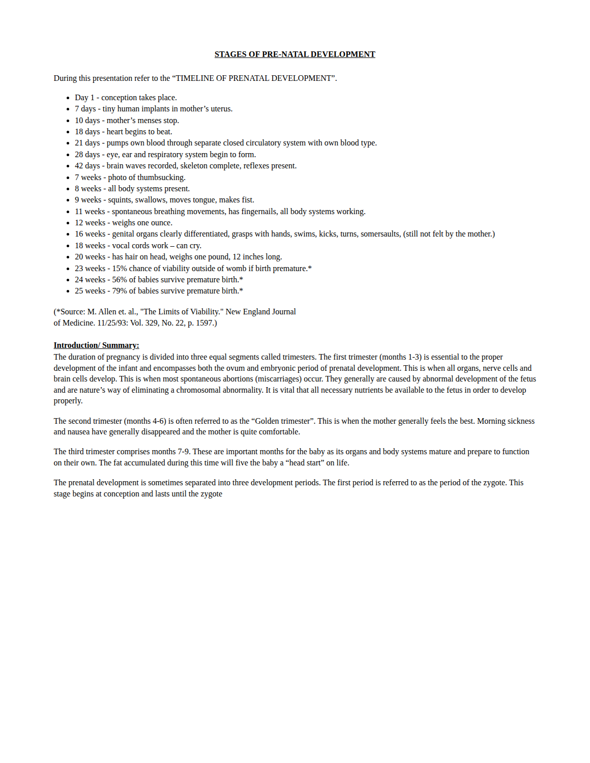STAGES OF PRE-NATAL DEVELOPMENT
During this presentation refer to the “TIMELINE OF PRENATAL DEVELOPMENT”.
Day 1 - conception takes place.
7 days - tiny human implants in mother’s uterus.
10 days - mother’s menses stop.
18 days - heart begins to beat.
21 days - pumps own blood through separate closed circulatory system with own blood type.
28 days - eye, ear and respiratory system begin to form.
42 days - brain waves recorded, skeleton complete, reflexes present.
7 weeks - photo of thumbsucking.
8 weeks - all body systems present.
9 weeks - squints, swallows, moves tongue, makes fist.
11 weeks - spontaneous breathing movements, has fingernails, all body systems working.
12 weeks - weighs one ounce.
16 weeks - genital organs clearly differentiated, grasps with hands, swims, kicks, turns, somersaults, (still not felt by the mother.)
18 weeks - vocal cords work – can cry.
20 weeks - has hair on head, weighs one pound, 12 inches long.
23 weeks - 15% chance of viability outside of womb if birth premature.*
24 weeks - 56% of babies survive premature birth.*
25 weeks - 79% of babies survive premature birth.*
(*Source: M. Allen et. al., "The Limits of Viability." New England Journal
of Medicine. 11/25/93: Vol. 329, No. 22, p. 1597.)
Introduction/ Summary:
The duration of pregnancy is divided into three equal segments called trimesters. The first trimester (months 1-3) is essential to the proper development of the infant and encompasses both the ovum and embryonic period of prenatal development. This is when all organs, nerve cells and brain cells develop. This is when most spontaneous abortions (miscarriages) occur. They generally are caused by abnormal development of the fetus and are nature’s way of eliminating a chromosomal abnormality. It is vital that all necessary nutrients be available to the fetus in order to develop properly.
The second trimester (months 4-6) is often referred to as the “Golden trimester”. This is when the mother generally feels the best. Morning sickness and nausea have generally disappeared and the mother is quite comfortable.
The third trimester comprises months 7-9. These are important months for the baby as its organs and body systems mature and prepare to function on their own. The fat accumulated during this time will five the baby a “head start” on life.
The prenatal development is sometimes separated into three development periods. The first period is referred to as the period of the zygote. This stage begins at conception and lasts until the zygote